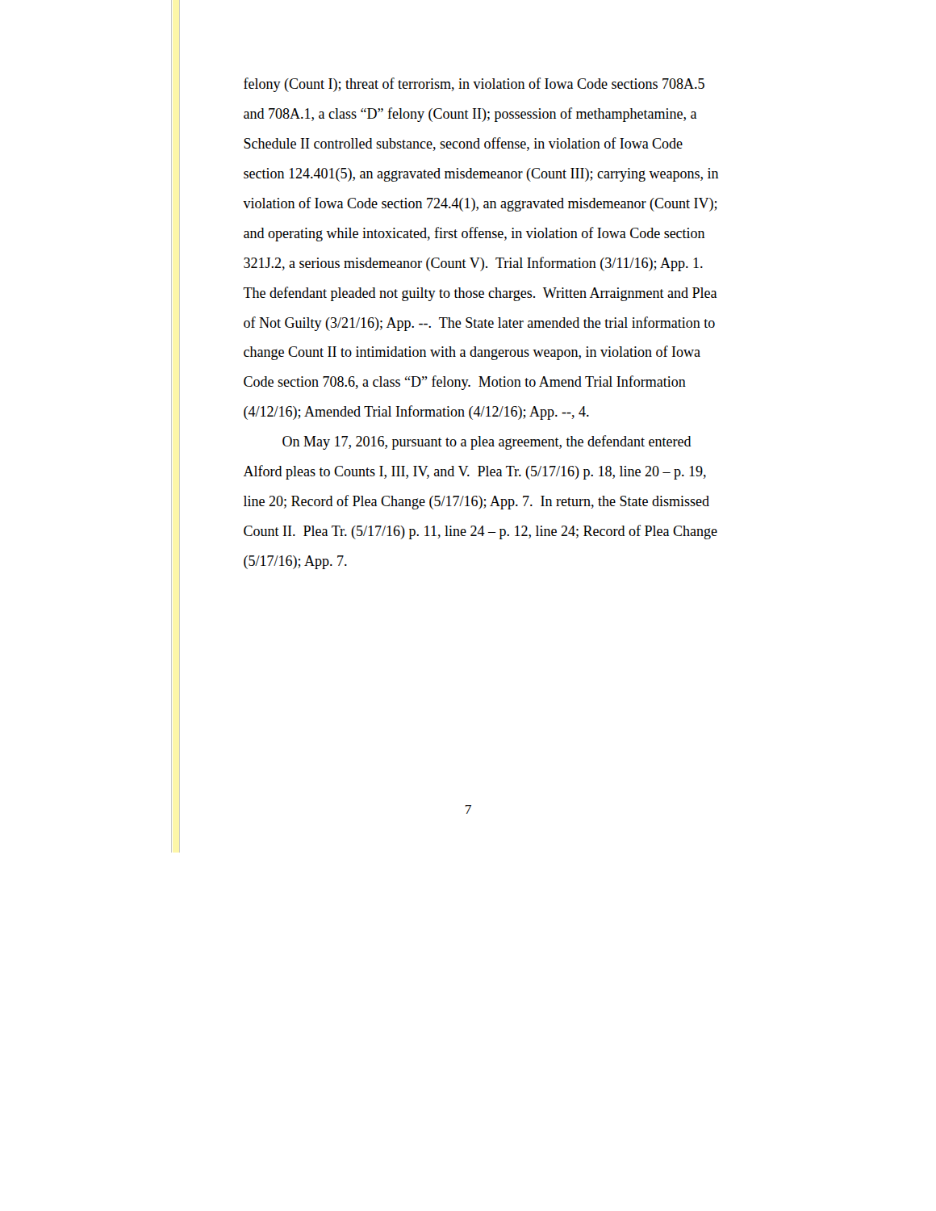felony (Count I); threat of terrorism, in violation of Iowa Code sections 708A.5 and 708A.1, a class “D” felony (Count II); possession of methamphetamine, a Schedule II controlled substance, second offense, in violation of Iowa Code section 124.401(5), an aggravated misdemeanor (Count III); carrying weapons, in violation of Iowa Code section 724.4(1), an aggravated misdemeanor (Count IV); and operating while intoxicated, first offense, in violation of Iowa Code section 321J.2, a serious misdemeanor (Count V). Trial Information (3/11/16); App. 1. The defendant pleaded not guilty to those charges. Written Arraignment and Plea of Not Guilty (3/21/16); App. --. The State later amended the trial information to change Count II to intimidation with a dangerous weapon, in violation of Iowa Code section 708.6, a class “D” felony. Motion to Amend Trial Information (4/12/16); Amended Trial Information (4/12/16); App. --, 4.
On May 17, 2016, pursuant to a plea agreement, the defendant entered Alford pleas to Counts I, III, IV, and V. Plea Tr. (5/17/16) p. 18, line 20 – p. 19, line 20; Record of Plea Change (5/17/16); App. 7. In return, the State dismissed Count II. Plea Tr. (5/17/16) p. 11, line 24 – p. 12, line 24; Record of Plea Change (5/17/16); App. 7.
7